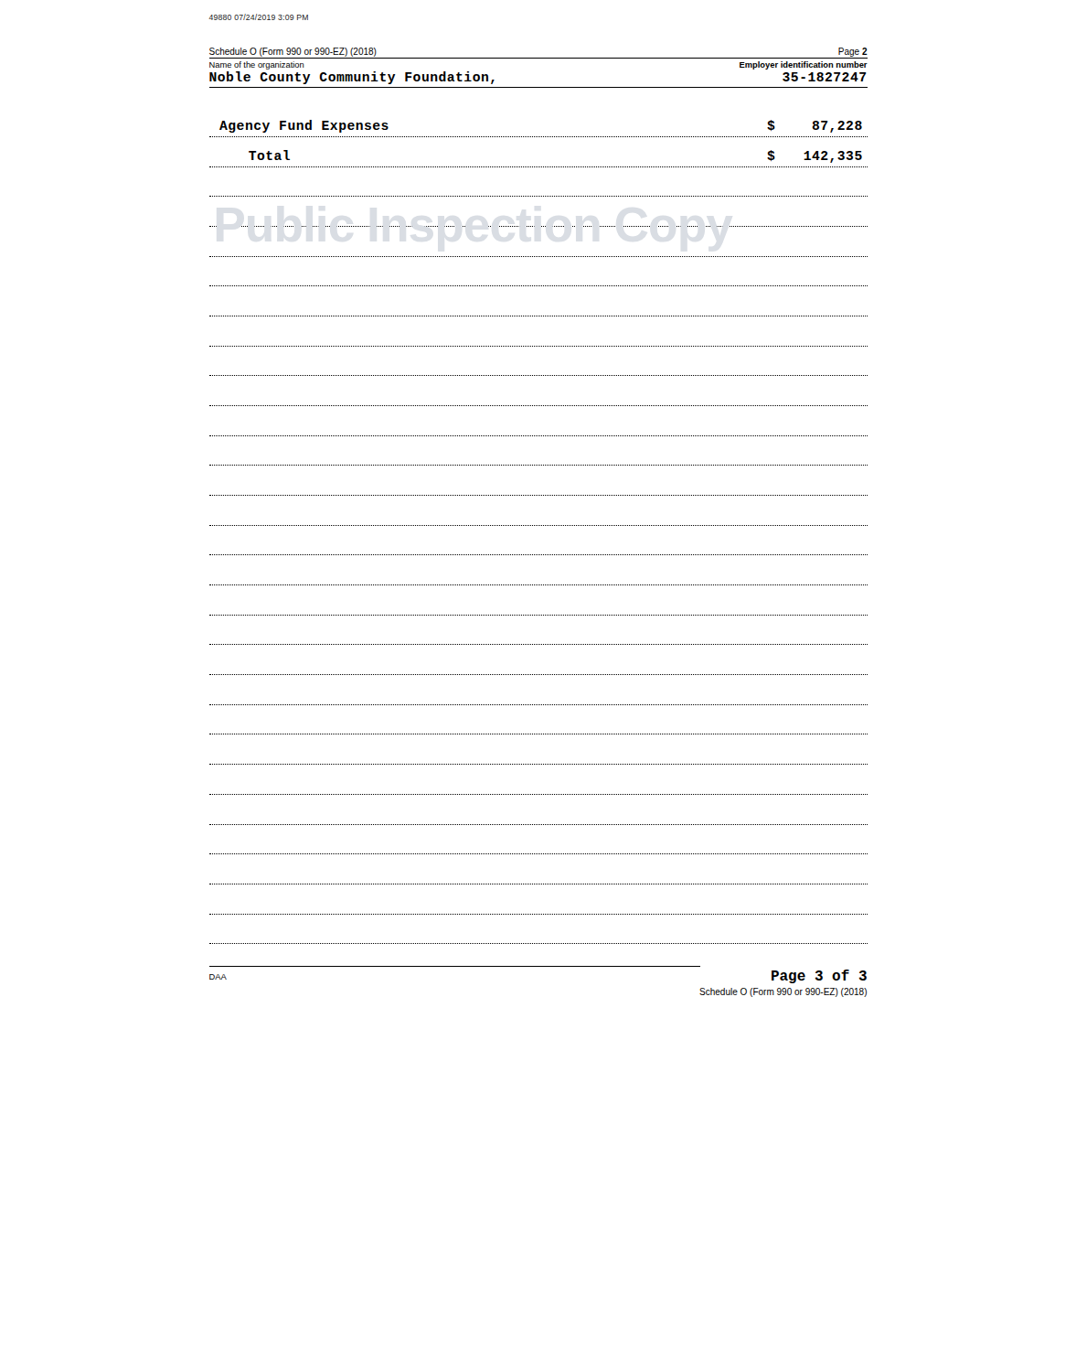49880 07/24/2019 3:09 PM
Schedule O (Form 990 or 990-EZ) (2018)
Page 2
Name of the organization
Employer identification number
Noble County Community Foundation,
35-1827247
Public Inspection Copy
Agency Fund Expenses $ 87,228
Total $ 142,335
DAA
Page 3 of 3
Schedule O (Form 990 or 990-EZ) (2018)